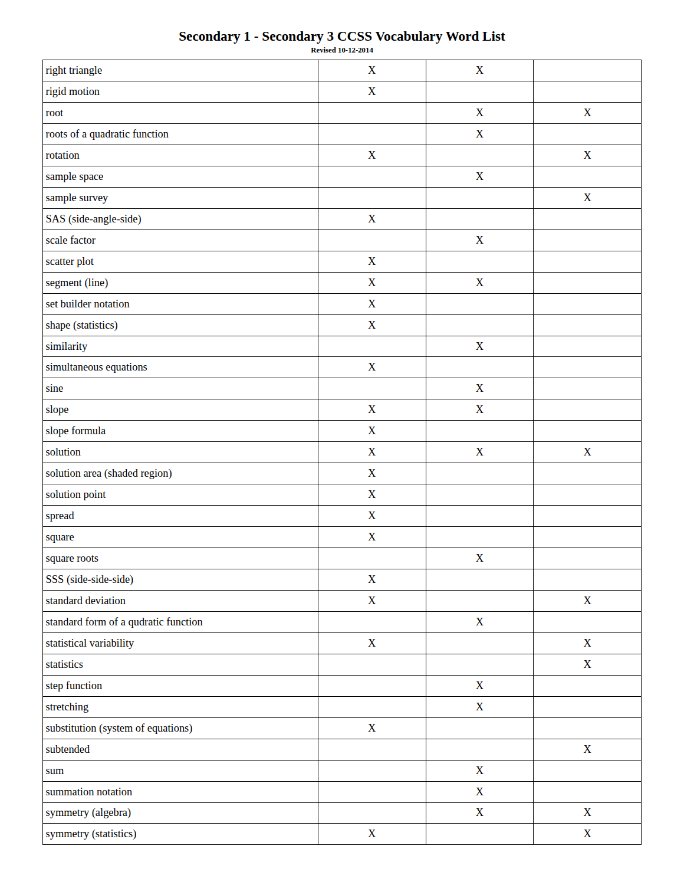Secondary 1 - Secondary 3 CCSS Vocabulary Word List
Revised 10-12-2014
| right triangle | X | X | |
| rigid motion | X | | |
| root | | X | X |
| roots of a quadratic function | | X | |
| rotation | X | | X |
| sample space | | X | |
| sample survey | | | X |
| SAS (side-angle-side) | X | | |
| scale factor | | X | |
| scatter plot | X | | |
| segment (line) | X | X | |
| set builder notation | X | | |
| shape (statistics) | X | | |
| similarity | | X | |
| simultaneous equations | X | | |
| sine | | X | |
| slope | X | X | |
| slope formula | X | | |
| solution | X | X | X |
| solution area (shaded region) | X | | |
| solution point | X | | |
| spread | X | | |
| square | X | | |
| square roots | | X | |
| SSS (side-side-side) | X | | |
| standard deviation | X | | X |
| standard form of a qudratic function | | X | |
| statistical variability | X | | X |
| statistics | | | X |
| step function | | X | |
| stretching | | X | |
| substitution (system of equations) | X | | |
| subtended | | | X |
| sum | | X | |
| summation notation | | X | |
| symmetry (algebra) | | X | X |
| symmetry (statistics) | X | | X |